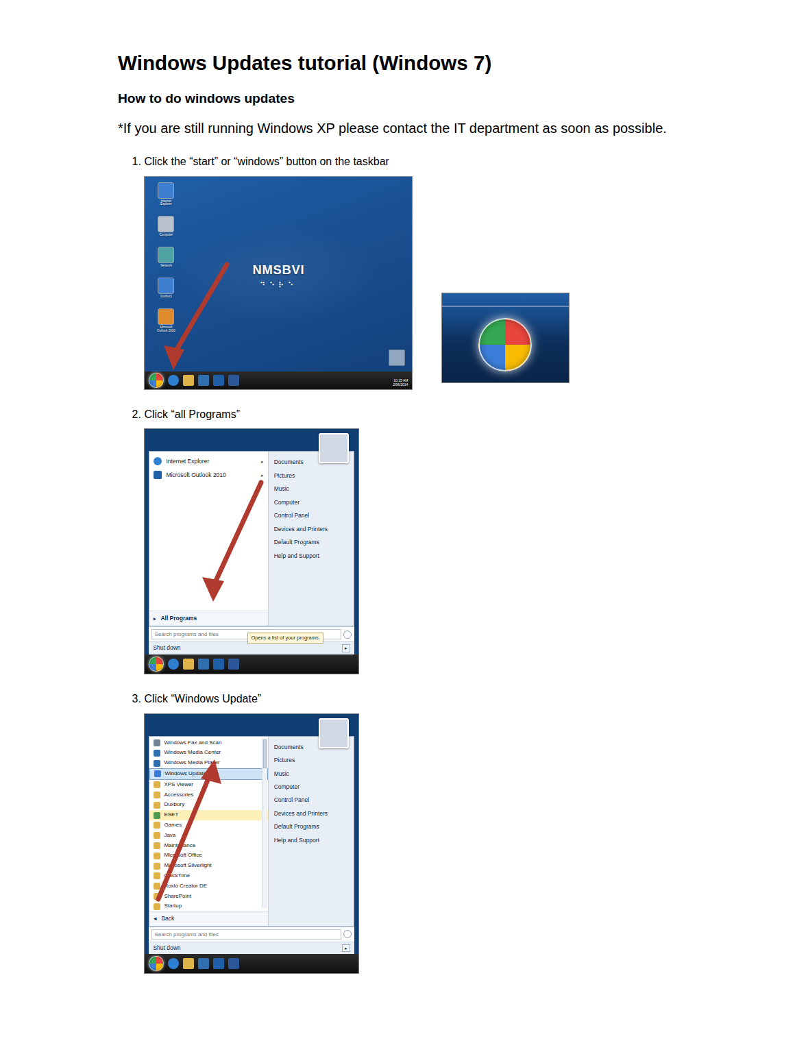Windows Updates tutorial (Windows 7)
How to do windows updates
*If you are still running Windows XP please contact the IT department as soon as possible.
Click the “start” or “windows” button on the taskbar
Internet
Explorer
Computer
Network
Duxbury
Microsoft
Outlook 2010
NMSBVI ⠙⠑⠗⠑
10:15 AM
2/06/2014
Click “all Programs”
Internet Explorer ▸
Microsoft Outlook 2010 ▸
▸ All Programs
Documents
Pictures
Music
Computer
Control Panel
Devices and Printers
Default Programs
Help and Support
Shut down ▸
Opens a list of your programs.
Click “Windows Update”
Windows Fax and Scan
Windows Media Center
Windows Media Player
Windows Update
XPS Viewer
Accessories
Duxbury
ESET
Games
Java
Maintenance
Microsoft Office
Microsoft Silverlight
QuickTime
Roxio Creator DE
SharePoint
Startup
◂ Back
Documents
Pictures
Music
Computer
Control Panel
Devices and Printers
Default Programs
Help and Support
Shut down ▸